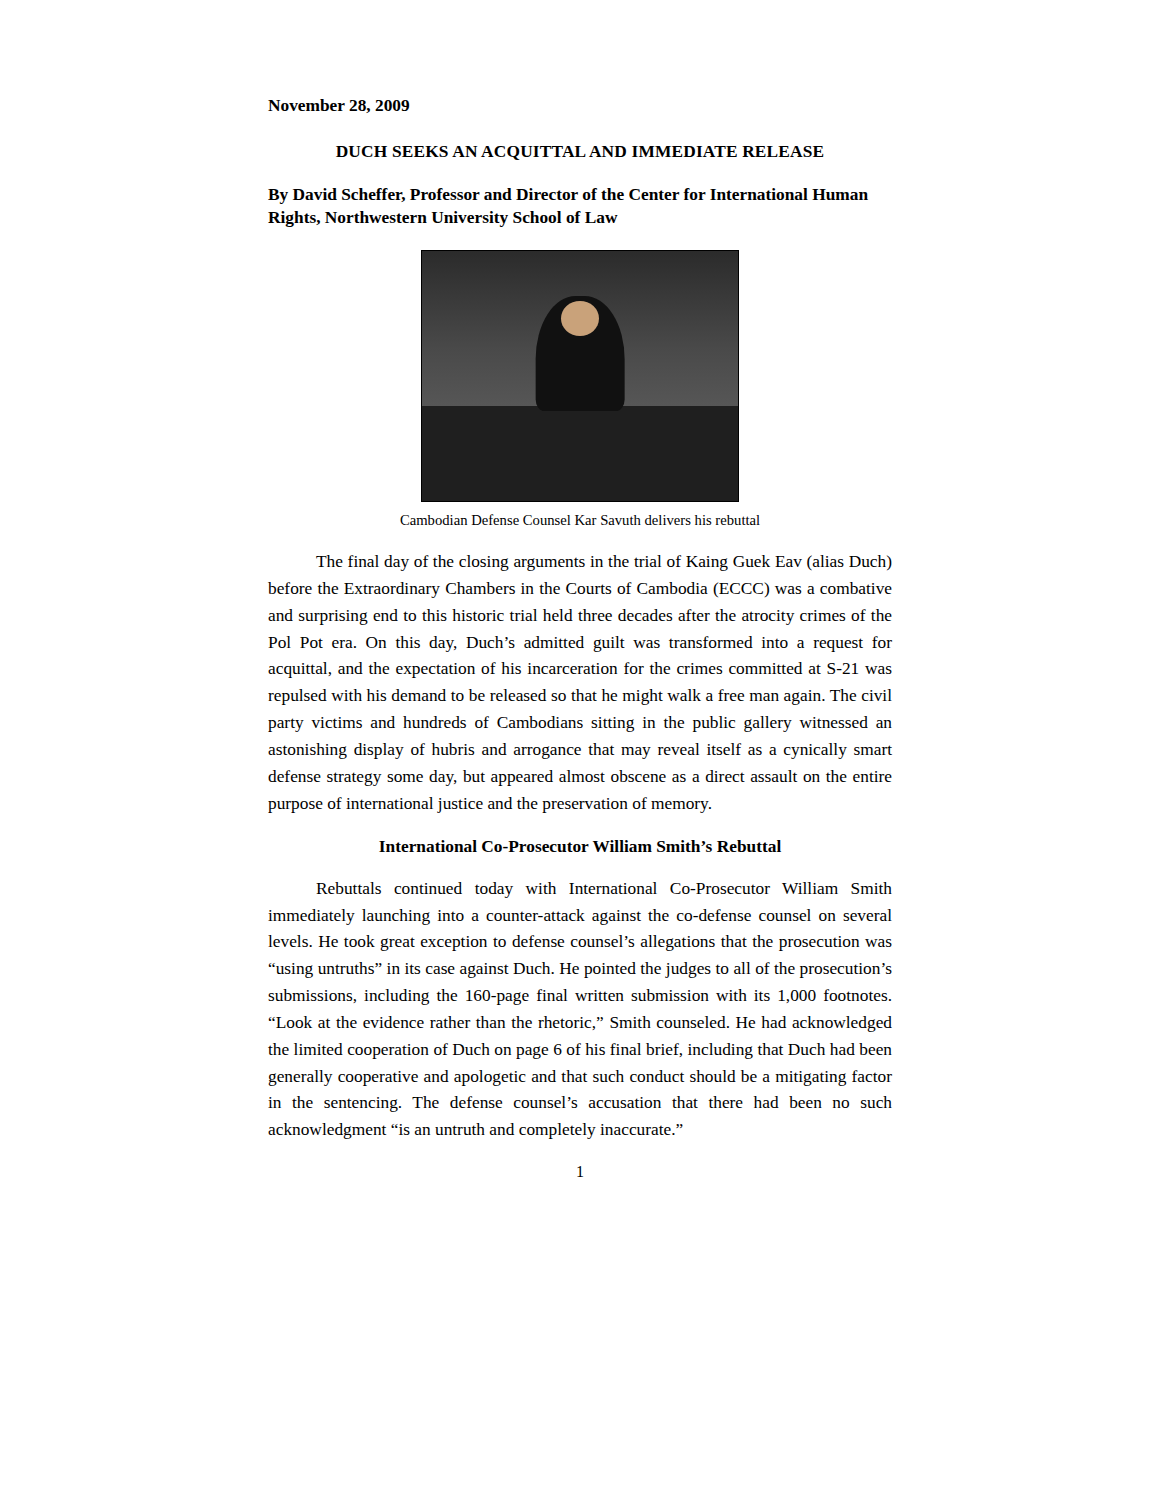November 28, 2009
DUCH SEEKS AN ACQUITTAL AND IMMEDIATE RELEASE
By David Scheffer, Professor and Director of the Center for International Human Rights, Northwestern University School of Law
Cambodian Defense Counsel Kar Savuth delivers his rebuttal
The final day of the closing arguments in the trial of Kaing Guek Eav (alias Duch) before the Extraordinary Chambers in the Courts of Cambodia (ECCC) was a combative and surprising end to this historic trial held three decades after the atrocity crimes of the Pol Pot era. On this day, Duch’s admitted guilt was transformed into a request for acquittal, and the expectation of his incarceration for the crimes committed at S-21 was repulsed with his demand to be released so that he might walk a free man again. The civil party victims and hundreds of Cambodians sitting in the public gallery witnessed an astonishing display of hubris and arrogance that may reveal itself as a cynically smart defense strategy some day, but appeared almost obscene as a direct assault on the entire purpose of international justice and the preservation of memory.
International Co-Prosecutor William Smith’s Rebuttal
Rebuttals continued today with International Co-Prosecutor William Smith immediately launching into a counter-attack against the co-defense counsel on several levels. He took great exception to defense counsel’s allegations that the prosecution was “using untruths” in its case against Duch. He pointed the judges to all of the prosecution’s submissions, including the 160-page final written submission with its 1,000 footnotes. “Look at the evidence rather than the rhetoric,” Smith counseled. He had acknowledged the limited cooperation of Duch on page 6 of his final brief, including that Duch had been generally cooperative and apologetic and that such conduct should be a mitigating factor in the sentencing. The defense counsel’s accusation that there had been no such acknowledgment “is an untruth and completely inaccurate.”
1